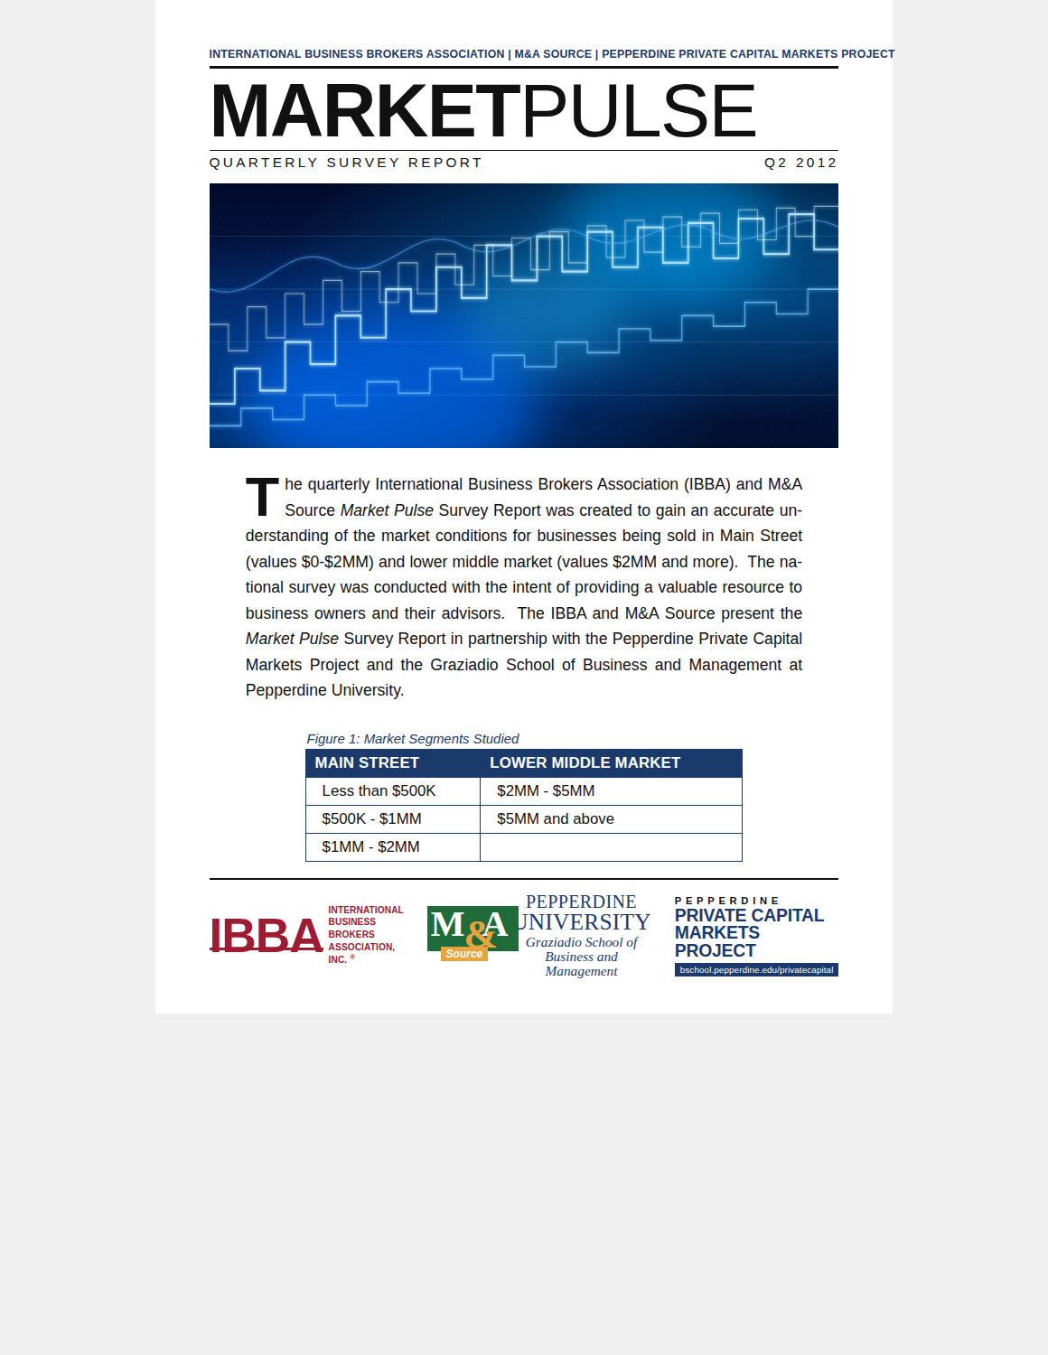International Business Brokers Association | M&A Source | Pepperdine Private Capital Markets Project
MARKET PULSE
QUARTERLY SURVEY REPORT Q2 2012
The quarterly International Business Brokers Association (IBBA) and M&A Source Market Pulse Survey Report was created to gain an accurate understanding of the market conditions for businesses being sold in Main Street (values $0-$2MM) and lower middle market (values $2MM and more). The national survey was conducted with the intent of providing a valuable resource to business owners and their advisors. The IBBA and M&A Source present the Market Pulse Survey Report in partnership with the Pepperdine Private Capital Markets Project and the Graziadio School of Business and Management at Pepperdine University.
Figure 1: Market Segments Studied
| MAIN STREET | LOWER MIDDLE MARKET |
| --- | --- |
| Less than $500K | $2MM - $5MM |
| $500K - $1MM | $5MM and above |
| $1MM - $2MM | |
IBBA
INTERNATIONAL
BUSINESS BROKERS
ASSOCIATION, INC. ®
M A
&
Source
PEPPERDINE
UNIVERSITY
Graziadio School of
Business and Management
PEPPERDINE
PRIVATE CAPITAL
MARKETS PROJECT
bschool.pepperdine.edu/privatecapital